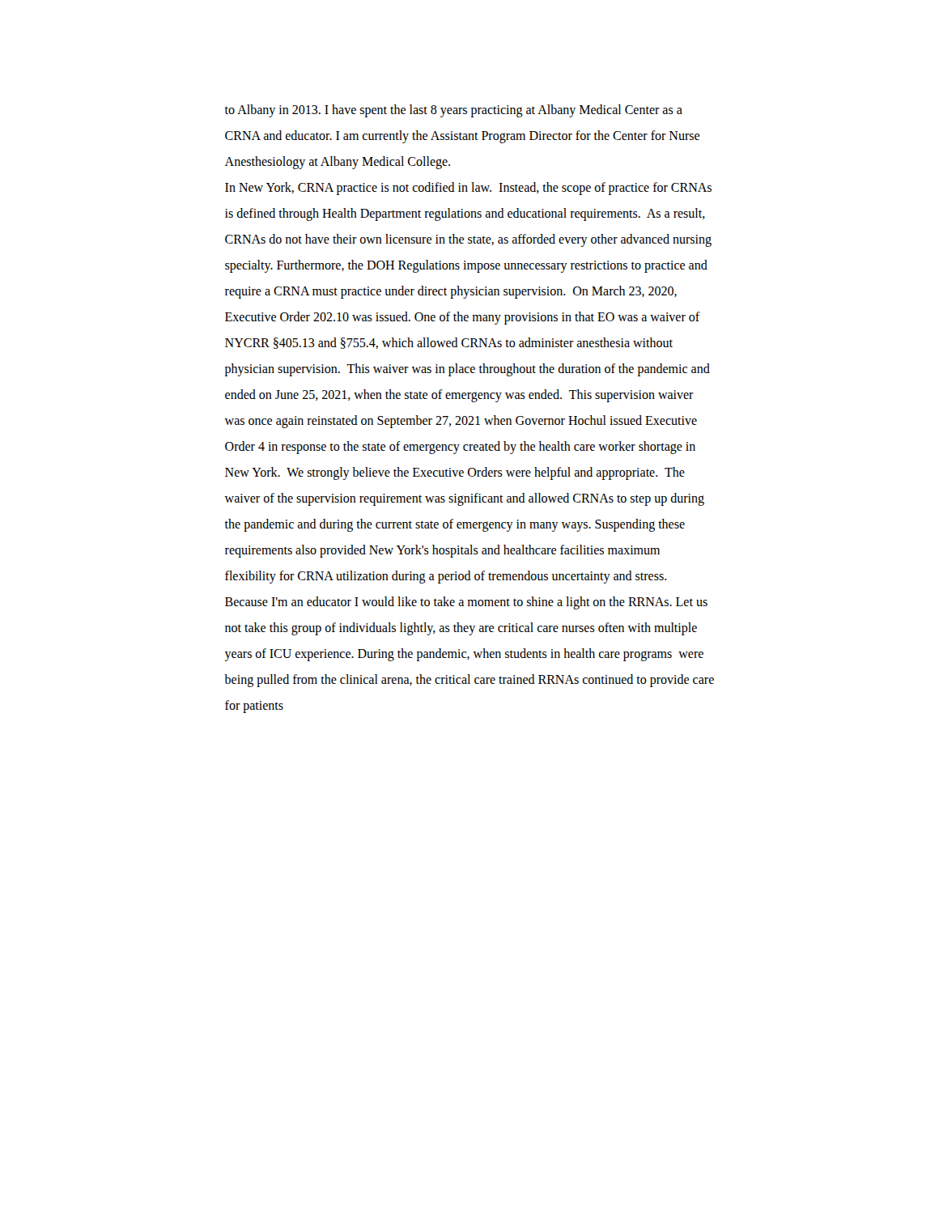to Albany in 2013. I have spent the last 8 years practicing at Albany Medical Center as a CRNA and educator. I am currently the Assistant Program Director for the Center for Nurse Anesthesiology at Albany Medical College.
In New York, CRNA practice is not codified in law. Instead, the scope of practice for CRNAs is defined through Health Department regulations and educational requirements. As a result, CRNAs do not have their own licensure in the state, as afforded every other advanced nursing specialty. Furthermore, the DOH Regulations impose unnecessary restrictions to practice and require a CRNA must practice under direct physician supervision. On March 23, 2020, Executive Order 202.10 was issued. One of the many provisions in that EO was a waiver of NYCRR §405.13 and §755.4, which allowed CRNAs to administer anesthesia without physician supervision. This waiver was in place throughout the duration of the pandemic and ended on June 25, 2021, when the state of emergency was ended. This supervision waiver was once again reinstated on September 27, 2021 when Governor Hochul issued Executive Order 4 in response to the state of emergency created by the health care worker shortage in New York. We strongly believe the Executive Orders were helpful and appropriate. The waiver of the supervision requirement was significant and allowed CRNAs to step up during the pandemic and during the current state of emergency in many ways. Suspending these requirements also provided New York's hospitals and healthcare facilities maximum flexibility for CRNA utilization during a period of tremendous uncertainty and stress.
Because I'm an educator I would like to take a moment to shine a light on the RRNAs. Let us not take this group of individuals lightly, as they are critical care nurses often with multiple years of ICU experience. During the pandemic, when students in health care programs were being pulled from the clinical arena, the critical care trained RRNAs continued to provide care for patients